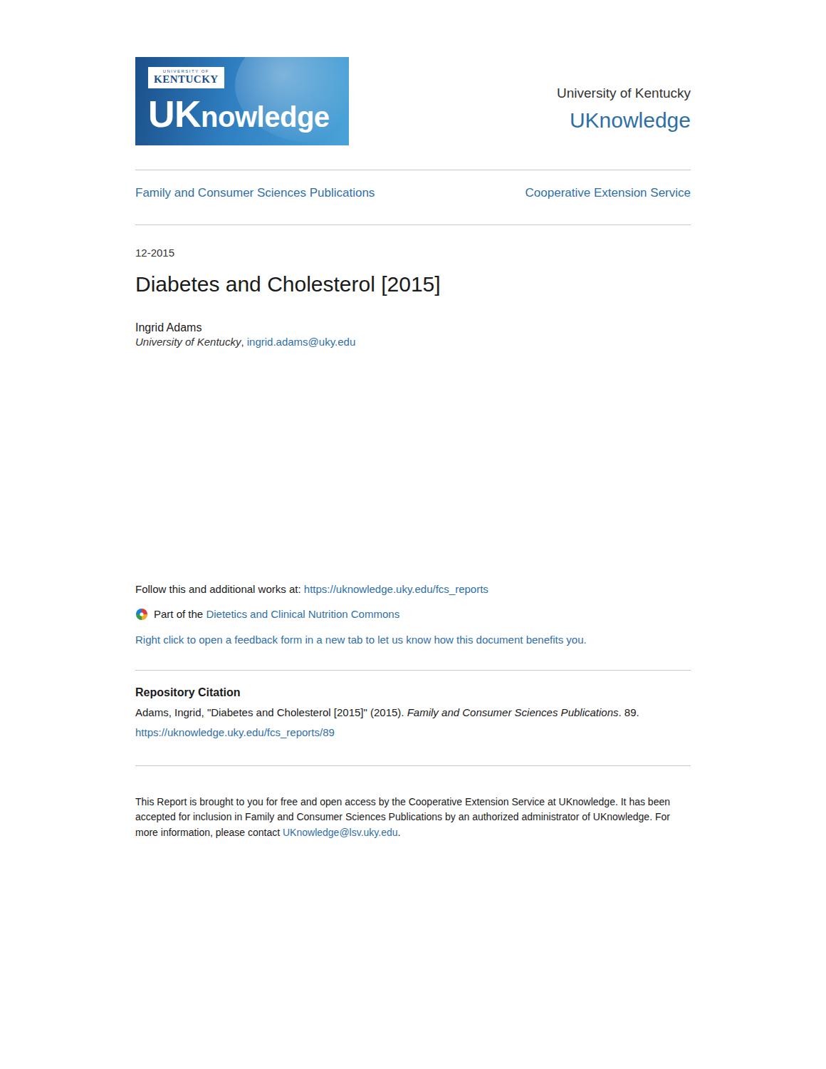UNIVERSITY OF KENTUCKY
UKnowledge
University of Kentucky
UKnowledge
Family and Consumer Sciences Publications
Cooperative Extension Service
12-2015
Diabetes and Cholesterol [2015]
Ingrid Adams
University of Kentucky, ingrid.adams@uky.edu
Follow this and additional works at: https://uknowledge.uky.edu/fcs_reports
Part of the Dietetics and Clinical Nutrition Commons
Right click to open a feedback form in a new tab to let us know how this document benefits you.
Repository Citation
Adams, Ingrid, "Diabetes and Cholesterol [2015]" (2015). Family and Consumer Sciences Publications. 89.
https://uknowledge.uky.edu/fcs_reports/89
This Report is brought to you for free and open access by the Cooperative Extension Service at UKnowledge. It has been accepted for inclusion in Family and Consumer Sciences Publications by an authorized administrator of UKnowledge. For more information, please contact UKnowledge@lsv.uky.edu.